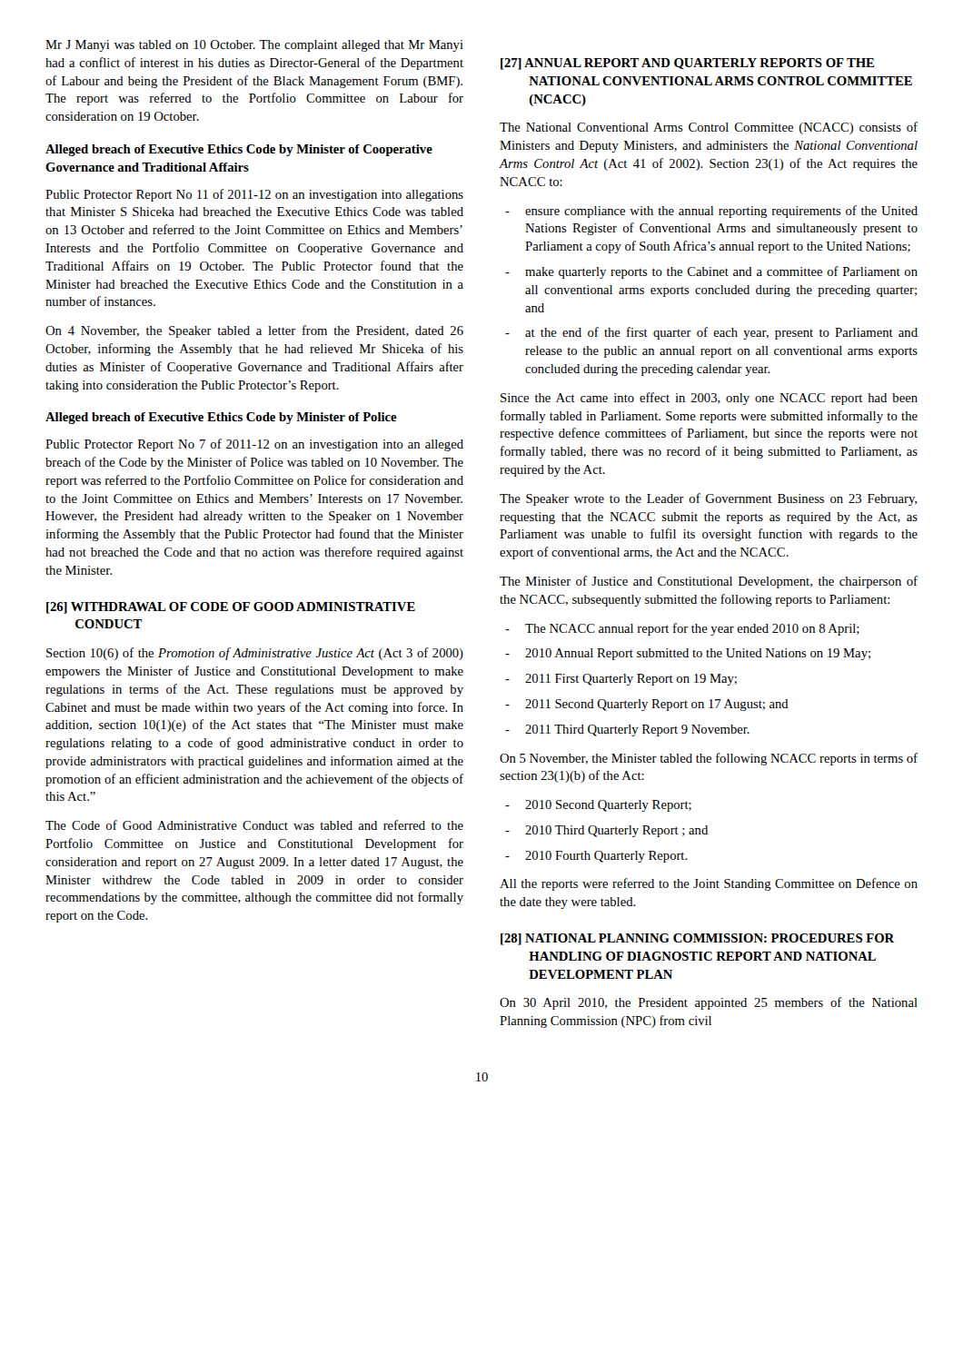Mr J Manyi was tabled on 10 October. The complaint alleged that Mr Manyi had a conflict of interest in his duties as Director-General of the Department of Labour and being the President of the Black Management Forum (BMF). The report was referred to the Portfolio Committee on Labour for consideration on 19 October.
Alleged breach of Executive Ethics Code by Minister of Cooperative Governance and Traditional Affairs
Public Protector Report No 11 of 2011-12 on an investigation into allegations that Minister S Shiceka had breached the Executive Ethics Code was tabled on 13 October and referred to the Joint Committee on Ethics and Members’ Interests and the Portfolio Committee on Cooperative Governance and Traditional Affairs on 19 October. The Public Protector found that the Minister had breached the Executive Ethics Code and the Constitution in a number of instances.
On 4 November, the Speaker tabled a letter from the President, dated 26 October, informing the Assembly that he had relieved Mr Shiceka of his duties as Minister of Cooperative Governance and Traditional Affairs after taking into consideration the Public Protector’s Report.
Alleged breach of Executive Ethics Code by Minister of Police
Public Protector Report No 7 of 2011-12 on an investigation into an alleged breach of the Code by the Minister of Police was tabled on 10 November. The report was referred to the Portfolio Committee on Police for consideration and to the Joint Committee on Ethics and Members’ Interests on 17 November. However, the President had already written to the Speaker on 1 November informing the Assembly that the Public Protector had found that the Minister had not breached the Code and that no action was therefore required against the Minister.
[26] WITHDRAWAL OF CODE OF GOOD ADMINISTRATIVE CONDUCT
Section 10(6) of the Promotion of Administrative Justice Act (Act 3 of 2000) empowers the Minister of Justice and Constitutional Development to make regulations in terms of the Act. These regulations must be approved by Cabinet and must be made within two years of the Act coming into force. In addition, section 10(1)(e) of the Act states that “The Minister must make regulations relating to a code of good administrative conduct in order to provide administrators with practical guidelines and information aimed at the promotion of an efficient administration and the achievement of the objects of this Act.”
The Code of Good Administrative Conduct was tabled and referred to the Portfolio Committee on Justice and Constitutional Development for consideration and report on 27 August 2009. In a letter dated 17 August, the Minister withdrew the Code tabled in 2009 in order to consider recommendations by the committee, although the committee did not formally report on the Code.
[27] ANNUAL REPORT AND QUARTERLY REPORTS OF THE NATIONAL CONVENTIONAL ARMS CONTROL COMMITTEE (NCACC)
The National Conventional Arms Control Committee (NCACC) consists of Ministers and Deputy Ministers, and administers the National Conventional Arms Control Act (Act 41 of 2002). Section 23(1) of the Act requires the NCACC to:
ensure compliance with the annual reporting requirements of the United Nations Register of Conventional Arms and simultaneously present to Parliament a copy of South Africa’s annual report to the United Nations;
make quarterly reports to the Cabinet and a committee of Parliament on all conventional arms exports concluded during the preceding quarter; and
at the end of the first quarter of each year, present to Parliament and release to the public an annual report on all conventional arms exports concluded during the preceding calendar year.
Since the Act came into effect in 2003, only one NCACC report had been formally tabled in Parliament. Some reports were submitted informally to the respective defence committees of Parliament, but since the reports were not formally tabled, there was no record of it being submitted to Parliament, as required by the Act.
The Speaker wrote to the Leader of Government Business on 23 February, requesting that the NCACC submit the reports as required by the Act, as Parliament was unable to fulfil its oversight function with regards to the export of conventional arms, the Act and the NCACC.
The Minister of Justice and Constitutional Development, the chairperson of the NCACC, subsequently submitted the following reports to Parliament:
The NCACC annual report for the year ended 2010 on 8 April;
2010 Annual Report submitted to the United Nations on 19 May;
2011 First Quarterly Report on 19 May;
2011 Second Quarterly Report on 17 August; and
2011 Third Quarterly Report 9 November.
On 5 November, the Minister tabled the following NCACC reports in terms of section 23(1)(b) of the Act:
2010 Second Quarterly Report;
2010 Third Quarterly Report ; and
2010 Fourth Quarterly Report.
All the reports were referred to the Joint Standing Committee on Defence on the date they were tabled.
[28] NATIONAL PLANNING COMMISSION: PROCEDURES FOR HANDLING OF DIAGNOSTIC REPORT AND NATIONAL DEVELOPMENT PLAN
On 30 April 2010, the President appointed 25 members of the National Planning Commission (NPC) from civil
10